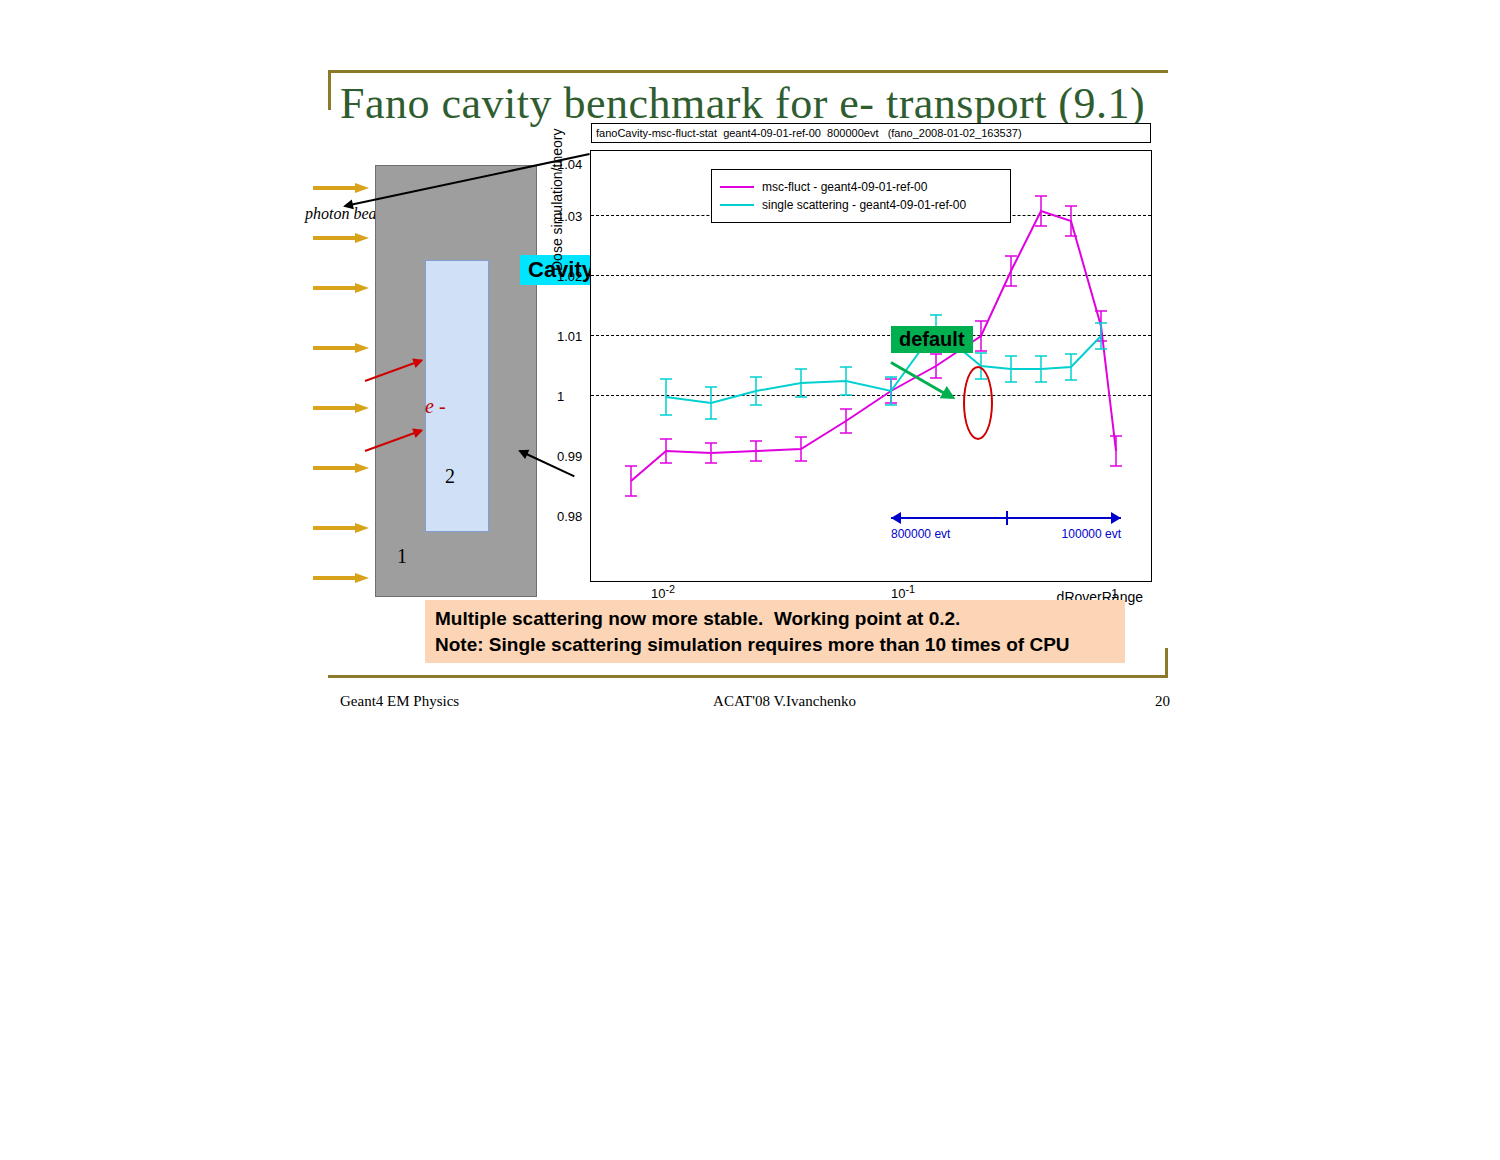Fano cavity benchmark for e- transport (9.1)
photon beam: nEγ
1
2
e -
Cavity
fanoCavity-msc-fluct-stat geant4-09-01-ref-00 800000evt (fano_2008-01-02_163537)
Dose simulation/theory
dRoverRange
1.04
1.03
1.02
1.01
1
0.99
0.98
10-2
10-1
1
msc-fluct - geant4-09-01-ref-00
single scattering - geant4-09-01-ref-00
default
800000 evt 100000 evt
Multiple scattering now more stable. Working point at 0.2.
Note: Single scattering simulation requires more than 10 times of CPU
Geant4 EM Physics ACAT'08 V.Ivanchenko 20